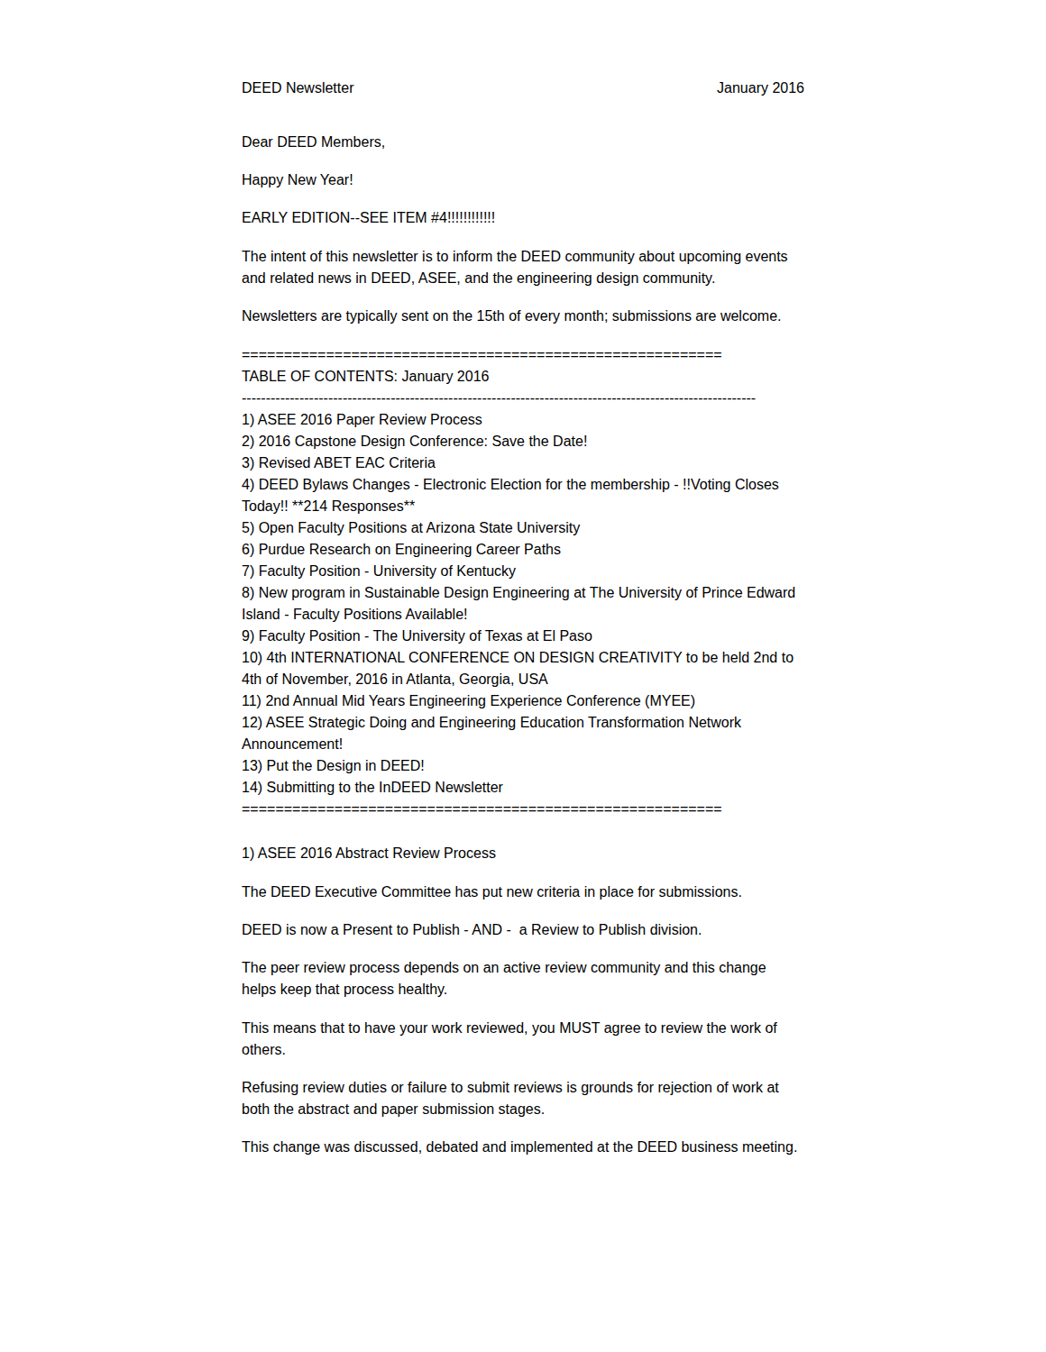DEED Newsletter
January 2016
Dear DEED Members,
Happy New Year!
EARLY EDITION--SEE ITEM #4!!!!!!!!!!!!
The intent of this newsletter is to inform the DEED community about upcoming events and related news in DEED, ASEE, and the engineering design community.
Newsletters are typically sent on the 15th of every month; submissions are welcome.
=========================================================
TABLE OF CONTENTS: January 2016
-----------------------------------------------------------------------------------------------------------
1) ASEE 2016 Paper Review Process
2) 2016 Capstone Design Conference: Save the Date!
3) Revised ABET EAC Criteria
4) DEED Bylaws Changes - Electronic Election for the membership - !!Voting Closes Today!! **214 Responses**
5) Open Faculty Positions at Arizona State University
6) Purdue Research on Engineering Career Paths
7) Faculty Position - University of Kentucky
8) New program in Sustainable Design Engineering at The University of Prince Edward Island - Faculty Positions Available!
9) Faculty Position - The University of Texas at El Paso
10) 4th INTERNATIONAL CONFERENCE ON DESIGN CREATIVITY to be held 2nd to 4th of November, 2016 in Atlanta, Georgia, USA
11) 2nd Annual Mid Years Engineering Experience Conference (MYEE)
12) ASEE Strategic Doing and Engineering Education Transformation Network Announcement!
13) Put the Design in DEED!
14) Submitting to the InDEED Newsletter
=========================================================
1) ASEE 2016 Abstract Review Process
The DEED Executive Committee has put new criteria in place for submissions.
DEED is now a Present to Publish - AND - a Review to Publish division.
The peer review process depends on an active review community and this change helps keep that process healthy.
This means that to have your work reviewed, you MUST agree to review the work of others.
Refusing review duties or failure to submit reviews is grounds for rejection of work at both the abstract and paper submission stages.
This change was discussed, debated and implemented at the DEED business meeting.